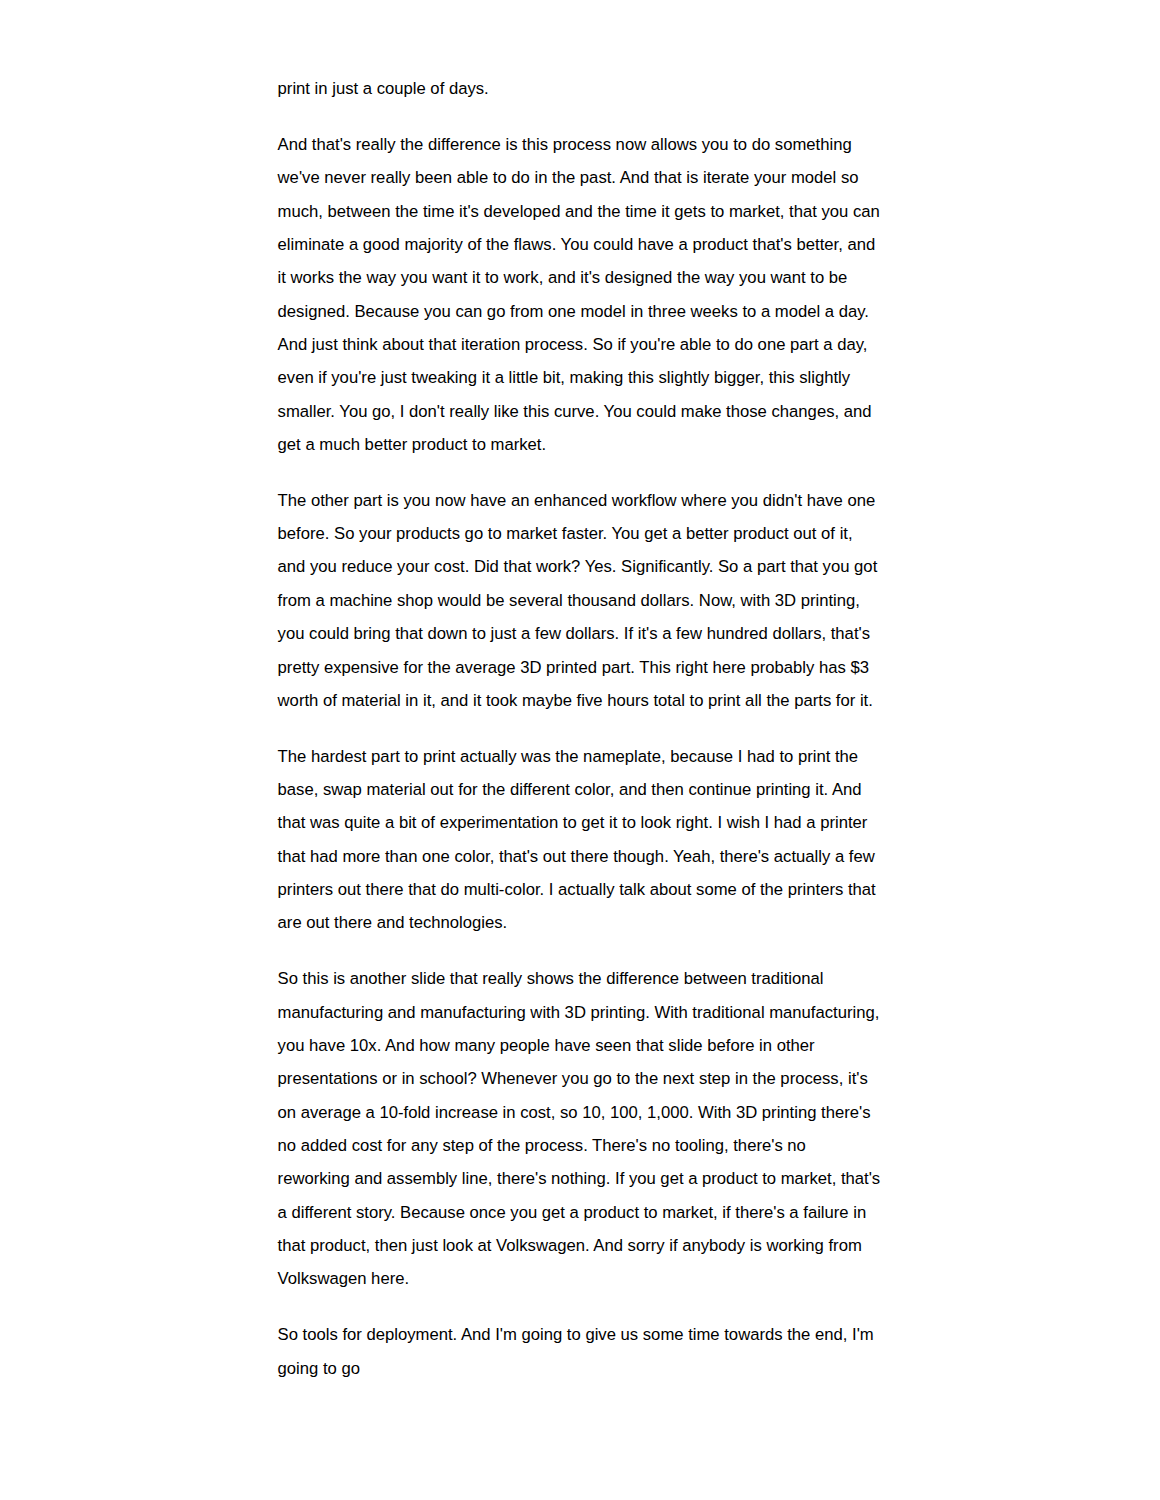print in just a couple of days.
And that's really the difference is this process now allows you to do something we've never really been able to do in the past. And that is iterate your model so much, between the time it's developed and the time it gets to market, that you can eliminate a good majority of the flaws. You could have a product that's better, and it works the way you want it to work, and it's designed the way you want to be designed. Because you can go from one model in three weeks to a model a day. And just think about that iteration process. So if you're able to do one part a day, even if you're just tweaking it a little bit, making this slightly bigger, this slightly smaller. You go, I don't really like this curve. You could make those changes, and get a much better product to market.
The other part is you now have an enhanced workflow where you didn't have one before. So your products go to market faster. You get a better product out of it, and you reduce your cost. Did that work? Yes. Significantly. So a part that you got from a machine shop would be several thousand dollars. Now, with 3D printing, you could bring that down to just a few dollars. If it's a few hundred dollars, that's pretty expensive for the average 3D printed part. This right here probably has $3 worth of material in it, and it took maybe five hours total to print all the parts for it.
The hardest part to print actually was the nameplate, because I had to print the base, swap material out for the different color, and then continue printing it. And that was quite a bit of experimentation to get it to look right. I wish I had a printer that had more than one color, that's out there though. Yeah, there's actually a few printers out there that do multi-color. I actually talk about some of the printers that are out there and technologies.
So this is another slide that really shows the difference between traditional manufacturing and manufacturing with 3D printing. With traditional manufacturing, you have 10x. And how many people have seen that slide before in other presentations or in school? Whenever you go to the next step in the process, it's on average a 10-fold increase in cost, so 10, 100, 1,000. With 3D printing there's no added cost for any step of the process. There's no tooling, there's no reworking and assembly line, there's nothing. If you get a product to market, that's a different story. Because once you get a product to market, if there's a failure in that product, then just look at Volkswagen. And sorry if anybody is working from Volkswagen here.
So tools for deployment. And I'm going to give us some time towards the end, I'm going to go